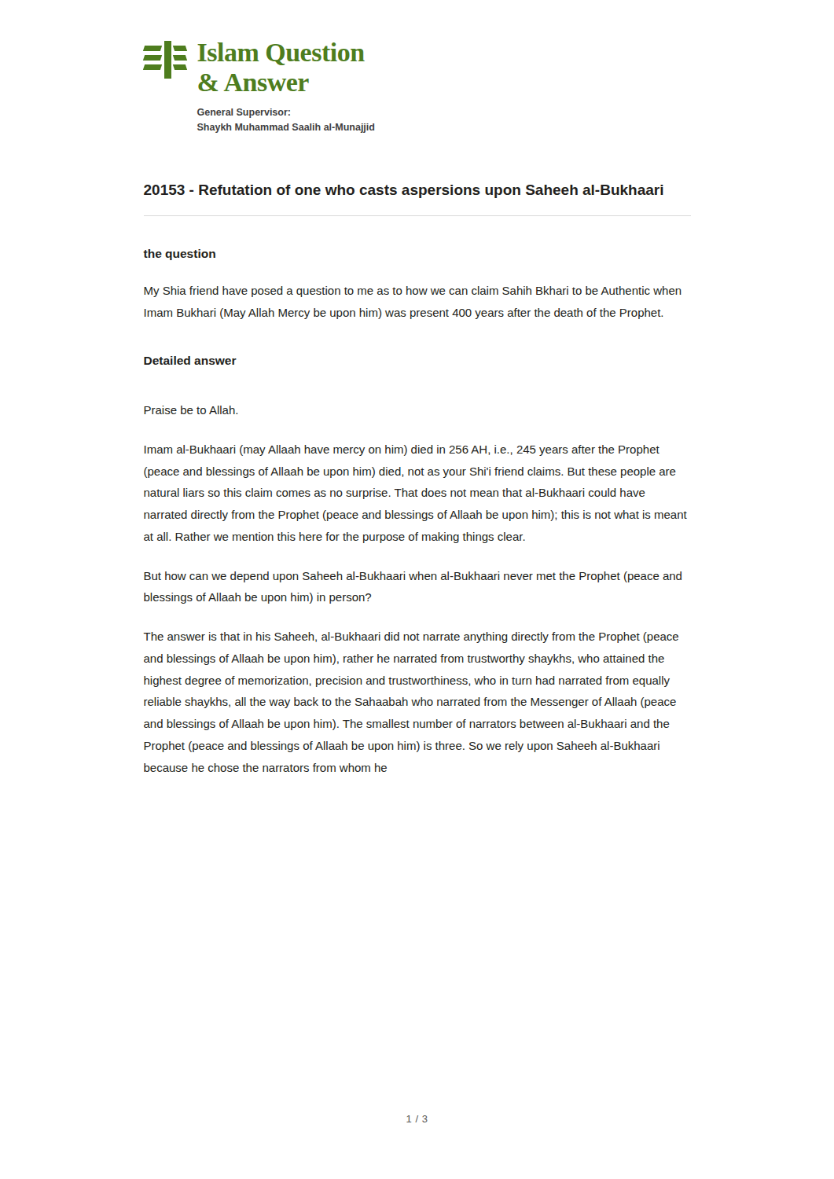Islam Question & Answer
General Supervisor: Shaykh Muhammad Saalih al-Munajjid
20153 - Refutation of one who casts aspersions upon Saheeh al-Bukhaari
the question
My Shia friend have posed a question to me as to how we can claim Sahih Bkhari to be Authentic when Imam Bukhari (May Allah Mercy be upon him) was present 400 years after the death of the Prophet.
Detailed answer
Praise be to Allah.
Imam al-Bukhaari (may Allaah have mercy on him) died in 256 AH, i.e., 245 years after the Prophet (peace and blessings of Allaah be upon him) died, not as your Shi'i friend claims. But these people are natural liars so this claim comes as no surprise. That does not mean that al-Bukhaari could have narrated directly from the Prophet (peace and blessings of Allaah be upon him); this is not what is meant at all. Rather we mention this here for the purpose of making things clear.
But how can we depend upon Saheeh al-Bukhaari when al-Bukhaari never met the Prophet (peace and blessings of Allaah be upon him) in person?
The answer is that in his Saheeh, al-Bukhaari did not narrate anything directly from the Prophet (peace and blessings of Allaah be upon him), rather he narrated from trustworthy shaykhs, who attained the highest degree of memorization, precision and trustworthiness, who in turn had narrated from equally reliable shaykhs, all the way back to the Sahaabah who narrated from the Messenger of Allaah (peace and blessings of Allaah be upon him). The smallest number of narrators between al-Bukhaari and the Prophet (peace and blessings of Allaah be upon him) is three. So we rely upon Saheeh al-Bukhaari because he chose the narrators from whom he
1 / 3